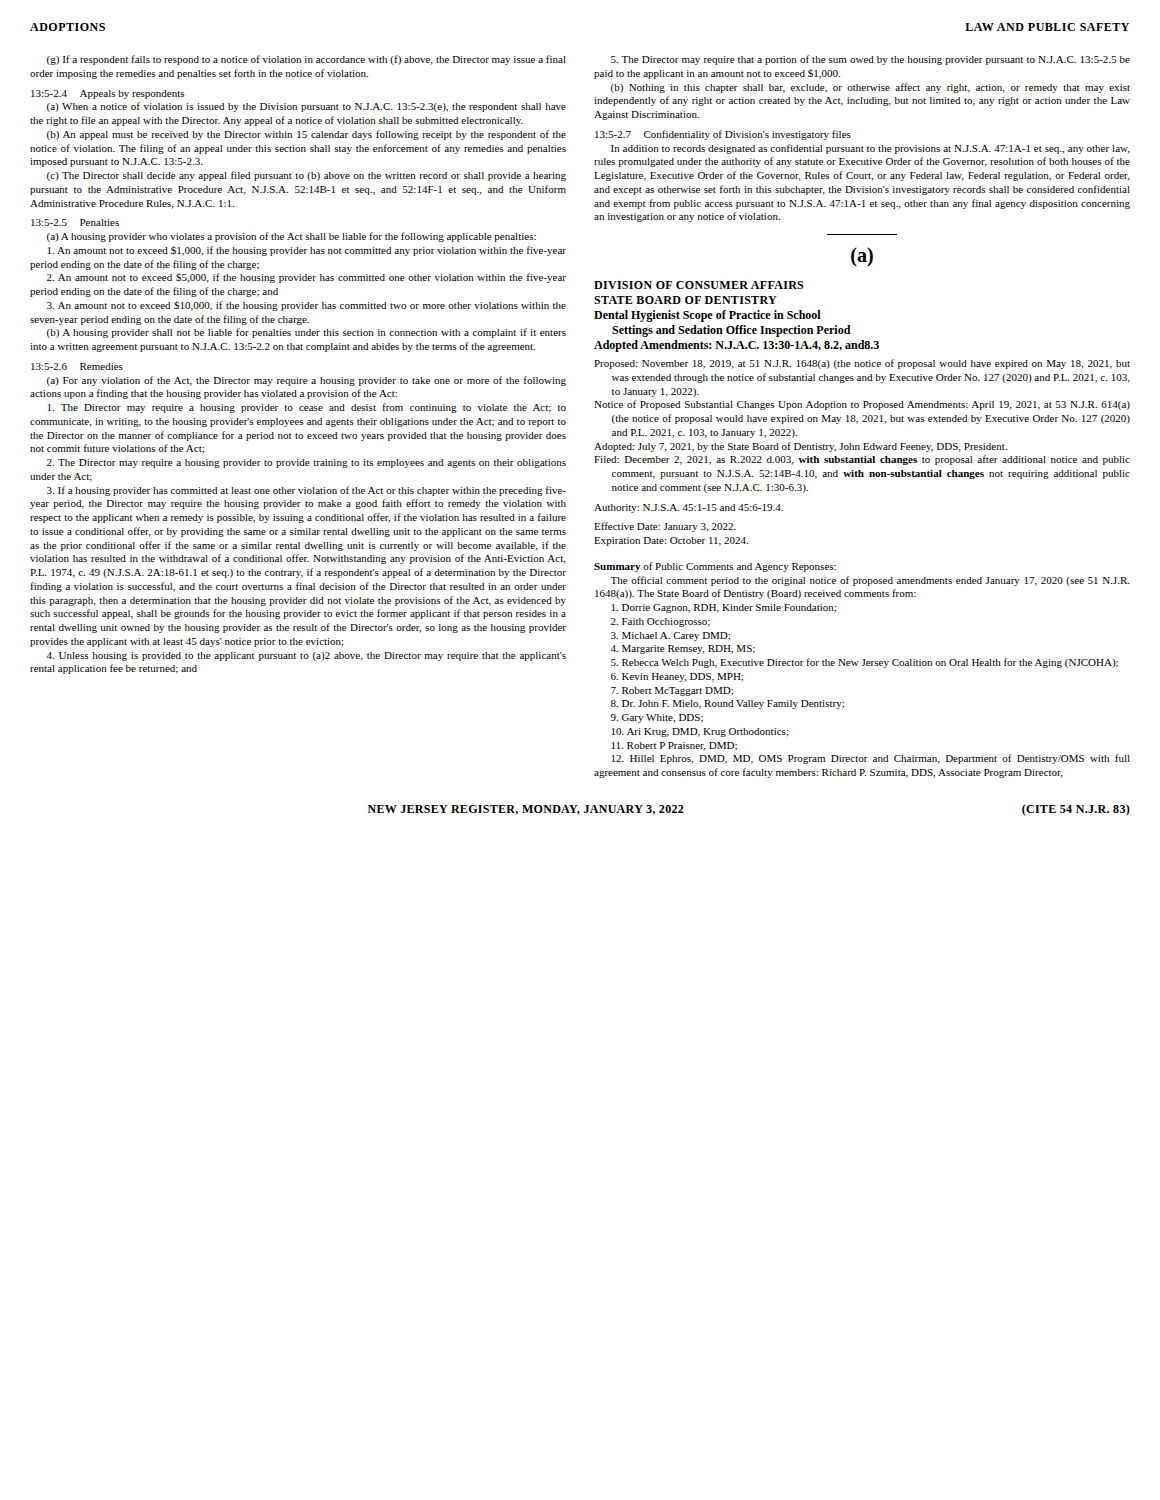ADOPTIONS
LAW AND PUBLIC SAFETY
(g) If a respondent fails to respond to a notice of violation in accordance with (f) above, the Director may issue a final order imposing the remedies and penalties set forth in the notice of violation.
13:5-2.4 Appeals by respondents
(a) When a notice of violation is issued by the Division pursuant to N.J.A.C. 13:5-2.3(e), the respondent shall have the right to file an appeal with the Director. Any appeal of a notice of violation shall be submitted electronically.
(b) An appeal must be received by the Director within 15 calendar days following receipt by the respondent of the notice of violation. The filing of an appeal under this section shall stay the enforcement of any remedies and penalties imposed pursuant to N.J.A.C. 13:5-2.3.
(c) The Director shall decide any appeal filed pursuant to (b) above on the written record or shall provide a hearing pursuant to the Administrative Procedure Act, N.J.S.A. 52:14B-1 et seq., and 52:14F-1 et seq., and the Uniform Administrative Procedure Rules, N.J.A.C. 1:1.
13:5-2.5 Penalties
(a) A housing provider who violates a provision of the Act shall be liable for the following applicable penalties:
1. An amount not to exceed $1,000, if the housing provider has not committed any prior violation within the five-year period ending on the date of the filing of the charge;
2. An amount not to exceed $5,000, if the housing provider has committed one other violation within the five-year period ending on the date of the filing of the charge; and
3. An amount not to exceed $10,000, if the housing provider has committed two or more other violations within the seven-year period ending on the date of the filing of the charge.
(b) A housing provider shall not be liable for penalties under this section in connection with a complaint if it enters into a written agreement pursuant to N.J.A.C. 13:5-2.2 on that complaint and abides by the terms of the agreement.
13:5-2.6 Remedies
(a) For any violation of the Act, the Director may require a housing provider to take one or more of the following actions upon a finding that the housing provider has violated a provision of the Act:
1. The Director may require a housing provider to cease and desist from continuing to violate the Act; to communicate, in writing, to the housing provider's employees and agents their obligations under the Act; and to report to the Director on the manner of compliance for a period not to exceed two years provided that the housing provider does not commit future violations of the Act;
2. The Director may require a housing provider to provide training to its employees and agents on their obligations under the Act;
3. If a housing provider has committed at least one other violation of the Act or this chapter within the preceding five-year period, the Director may require the housing provider to make a good faith effort to remedy the violation with respect to the applicant when a remedy is possible, by issuing a conditional offer, if the violation has resulted in a failure to issue a conditional offer, or by providing the same or a similar rental dwelling unit to the applicant on the same terms as the prior conditional offer if the same or a similar rental dwelling unit is currently or will become available, if the violation has resulted in the withdrawal of a conditional offer. Notwithstanding any provision of the Anti-Eviction Act, P.L. 1974, c. 49 (N.J.S.A. 2A:18-61.1 et seq.) to the contrary, if a respondent's appeal of a determination by the Director finding a violation is successful, and the court overturns a final decision of the Director that resulted in an order under this paragraph, then a determination that the housing provider did not violate the provisions of the Act, as evidenced by such successful appeal, shall be grounds for the housing provider to evict the former applicant if that person resides in a rental dwelling unit owned by the housing provider as the result of the Director's order, so long as the housing provider provides the applicant with at least 45 days' notice prior to the eviction;
4. Unless housing is provided to the applicant pursuant to (a)2 above, the Director may require that the applicant's rental application fee be returned; and
5. The Director may require that a portion of the sum owed by the housing provider pursuant to N.J.A.C. 13:5-2.5 be paid to the applicant in an amount not to exceed $1,000.
(b) Nothing in this chapter shall bar, exclude, or otherwise affect any right, action, or remedy that may exist independently of any right or action created by the Act, including, but not limited to, any right or action under the Law Against Discrimination.
13:5-2.7 Confidentiality of Division's investigatory files
In addition to records designated as confidential pursuant to the provisions at N.J.S.A. 47:1A-1 et seq., any other law, rules promulgated under the authority of any statute or Executive Order of the Governor, resolution of both houses of the Legislature, Executive Order of the Governor, Rules of Court, or any Federal law, Federal regulation, or Federal order, and except as otherwise set forth in this subchapter, the Division's investigatory records shall be considered confidential and exempt from public access pursuant to N.J.S.A. 47:1A-1 et seq., other than any final agency disposition concerning an investigation or any notice of violation.
(a)
DIVISION OF CONSUMER AFFAIRS
STATE BOARD OF DENTISTRY
Dental Hygienist Scope of Practice in SchoolSettings and Sedation Office Inspection Period
Adopted Amendments: N.J.A.C. 13:30-1A.4, 8.2, and8.3
Proposed: November 18, 2019, at 51 N.J.R. 1648(a) (the notice of proposal would have expired on May 18, 2021, but was extended through the notice of substantial changes and by Executive Order No. 127 (2020) and P.L. 2021, c. 103, to January 1, 2022).
Notice of Proposed Substantial Changes Upon Adoption to Proposed Amendments: April 19, 2021, at 53 N.J.R. 614(a) (the notice of proposal would have expired on May 18, 2021, but was extended by Executive Order No. 127 (2020) and P.L. 2021, c. 103, to January 1, 2022).
Adopted: July 7, 2021, by the State Board of Dentistry, John Edward Feeney, DDS, President.
Filed: December 2, 2021, as R.2022 d.003, with substantial changes to proposal after additional notice and public comment, pursuant to N.J.S.A. 52:14B-4.10, and with non-substantial changes not requiring additional public notice and comment (see N.J.A.C. 1:30-6.3).
Authority: N.J.S.A. 45:1-15 and 45:6-19.4.
Effective Date: January 3, 2022.
Expiration Date: October 11, 2024.
Summary of Public Comments and Agency Reponses:
The official comment period to the original notice of proposed amendments ended January 17, 2020 (see 51 N.J.R. 1648(a)). The State Board of Dentistry (Board) received comments from:
1. Dorrie Gagnon, RDH, Kinder Smile Foundation;
2. Faith Occhiogrosso;
3. Michael A. Carey DMD;
4. Margarite Remsey, RDH, MS;
5. Rebecca Welch Pugh, Executive Director for the New Jersey Coalition on Oral Health for the Aging (NJCOHA);
6. Kevin Heaney, DDS, MPH;
7. Robert McTaggart DMD;
8. Dr. John F. Mielo, Round Valley Family Dentistry;
9. Gary White, DDS;
10. Ari Krug, DMD, Krug Orthodontics;
11. Robert P Praisner, DMD;
12. Hillel Ephros, DMD, MD, OMS Program Director and Chairman, Department of Dentistry/OMS with full agreement and consensus of core faculty members: Richard P. Szumita, DDS, Associate Program Director,
NEW JERSEY REGISTER, MONDAY, JANUARY 3, 2022
(CITE 54 N.J.R. 83)